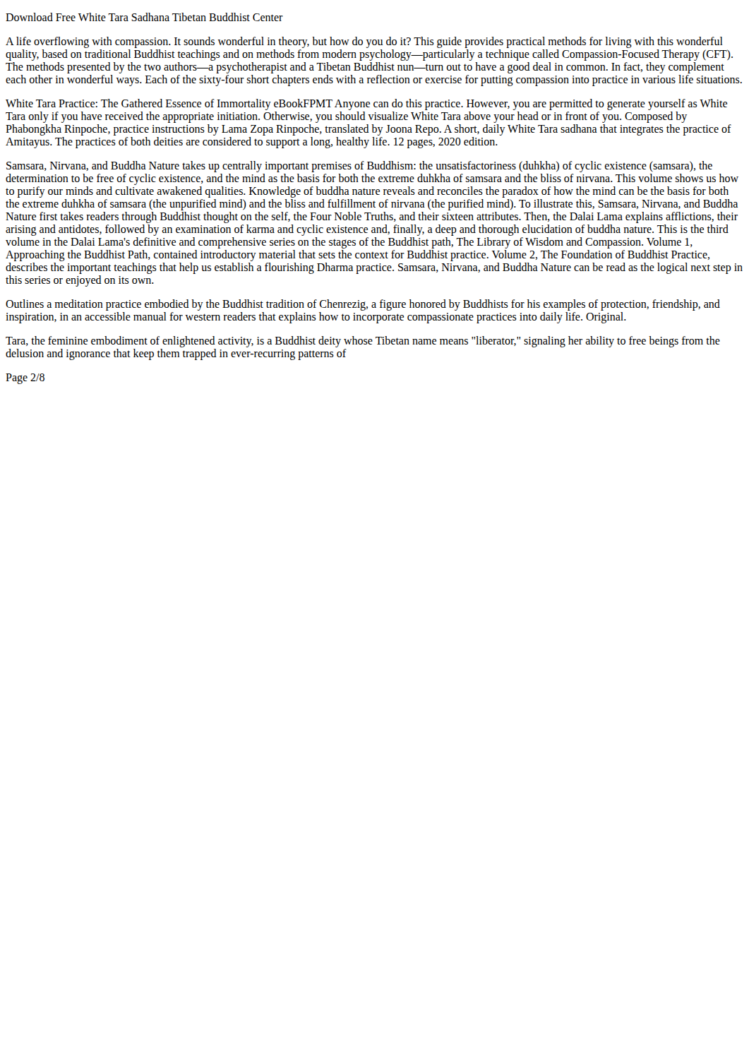Download Free White Tara Sadhana Tibetan Buddhist Center
A life overflowing with compassion. It sounds wonderful in theory, but how do you do it? This guide provides practical methods for living with this wonderful quality, based on traditional Buddhist teachings and on methods from modern psychology—particularly a technique called Compassion-Focused Therapy (CFT). The methods presented by the two authors—a psychotherapist and a Tibetan Buddhist nun—turn out to have a good deal in common. In fact, they complement each other in wonderful ways. Each of the sixty-four short chapters ends with a reflection or exercise for putting compassion into practice in various life situations.
White Tara Practice: The Gathered Essence of Immortality eBookFPMT Anyone can do this practice. However, you are permitted to generate yourself as White Tara only if you have received the appropriate initiation. Otherwise, you should visualize White Tara above your head or in front of you. Composed by Phabongkha Rinpoche, practice instructions by Lama Zopa Rinpoche, translated by Joona Repo. A short, daily White Tara sadhana that integrates the practice of Amitayus. The practices of both deities are considered to support a long, healthy life. 12 pages, 2020 edition.
Samsara, Nirvana, and Buddha Nature takes up centrally important premises of Buddhism: the unsatisfactoriness (duhkha) of cyclic existence (samsara), the determination to be free of cyclic existence, and the mind as the basis for both the extreme duhkha of samsara and the bliss of nirvana. This volume shows us how to purify our minds and cultivate awakened qualities. Knowledge of buddha nature reveals and reconciles the paradox of how the mind can be the basis for both the extreme duhkha of samsara (the unpurified mind) and the bliss and fulfillment of nirvana (the purified mind). To illustrate this, Samsara, Nirvana, and Buddha Nature first takes readers through Buddhist thought on the self, the Four Noble Truths, and their sixteen attributes. Then, the Dalai Lama explains afflictions, their arising and antidotes, followed by an examination of karma and cyclic existence and, finally, a deep and thorough elucidation of buddha nature. This is the third volume in the Dalai Lama's definitive and comprehensive series on the stages of the Buddhist path, The Library of Wisdom and Compassion. Volume 1, Approaching the Buddhist Path, contained introductory material that sets the context for Buddhist practice. Volume 2, The Foundation of Buddhist Practice, describes the important teachings that help us establish a flourishing Dharma practice. Samsara, Nirvana, and Buddha Nature can be read as the logical next step in this series or enjoyed on its own.
Outlines a meditation practice embodied by the Buddhist tradition of Chenrezig, a figure honored by Buddhists for his examples of protection, friendship, and inspiration, in an accessible manual for western readers that explains how to incorporate compassionate practices into daily life. Original.
Tara, the feminine embodiment of enlightened activity, is a Buddhist deity whose Tibetan name means "liberator," signaling her ability to free beings from the delusion and ignorance that keep them trapped in ever-recurring patterns of
Page 2/8